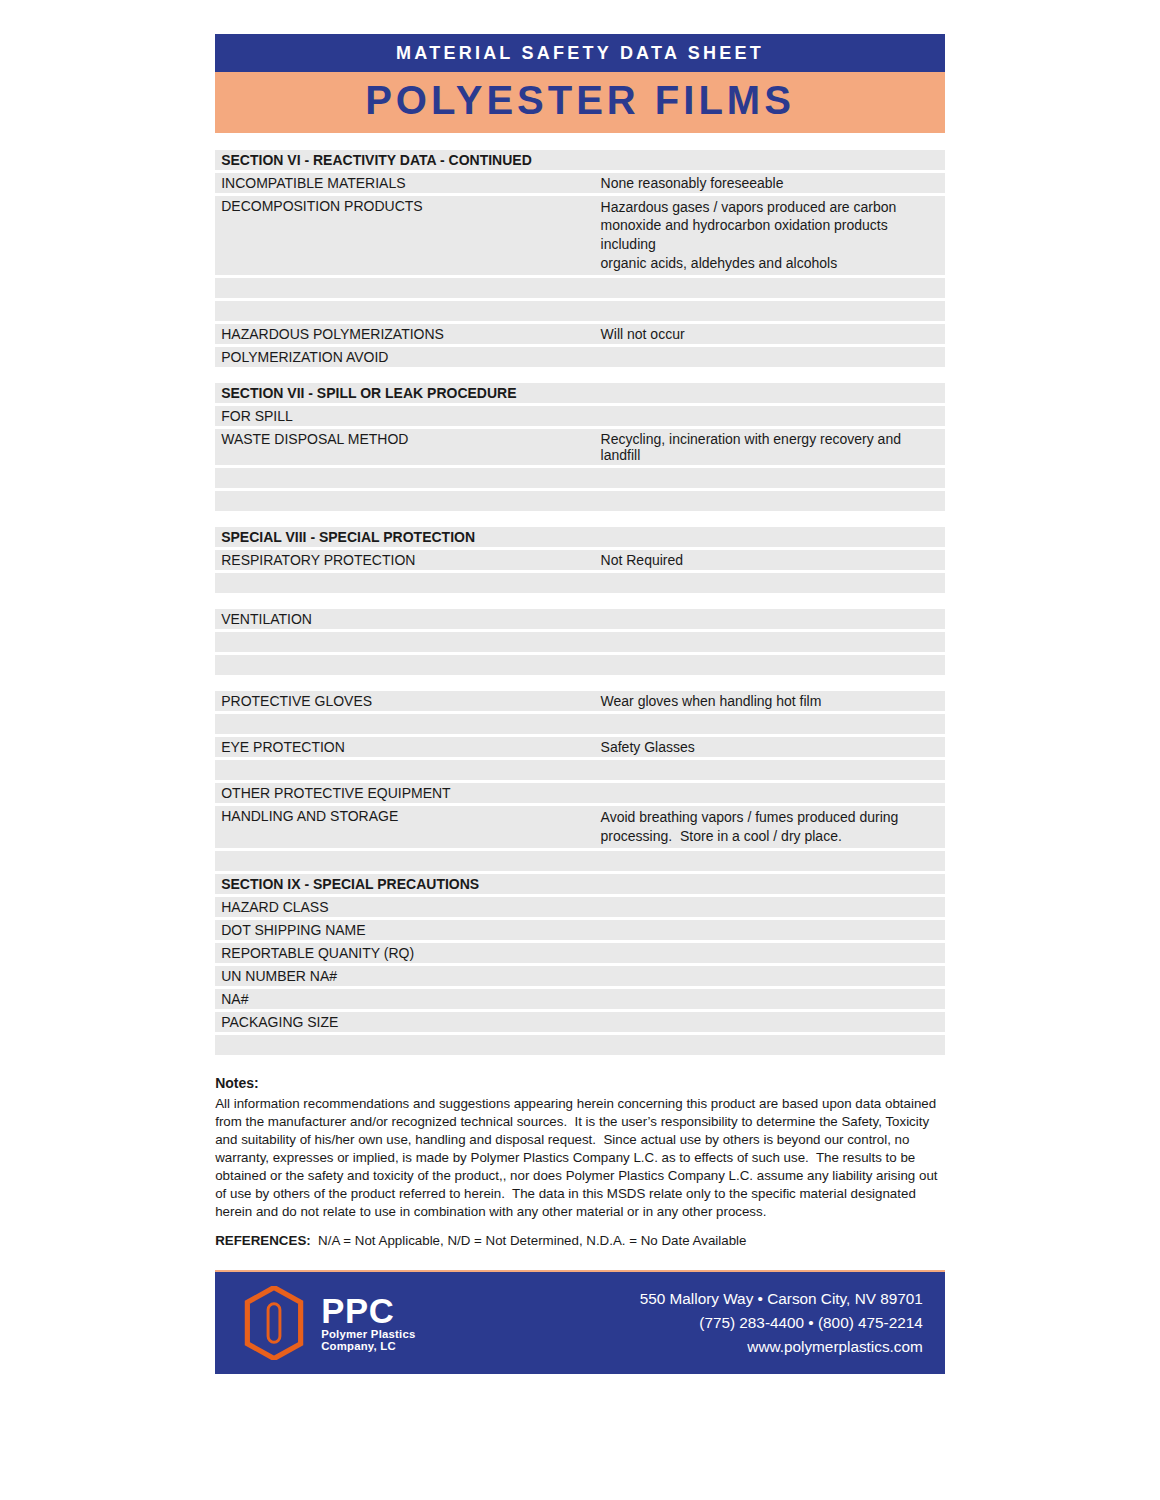MATERIAL SAFETY DATA SHEET
POLYESTER FILMS
| SECTION VI - REACTIVITY DATA - CONTINUED | |
| INCOMPATIBLE MATERIALS | None reasonably foreseeable |
| DECOMPOSITION PRODUCTS | Hazardous gases / vapors produced are carbon monoxide and hydrocarbon oxidation products including organic acids, aldehydes and alcohols |
| HAZARDOUS POLYMERIZATIONS | Will not occur |
| POLYMERIZATION AVOID | |
| SECTION VII - SPILL OR LEAK PROCEDURE | |
| FOR SPILL | |
| WASTE DISPOSAL METHOD | Recycling, incineration with energy recovery and landfill |
| SPECIAL VIII - SPECIAL PROTECTION | |
| RESPIRATORY PROTECTION | Not Required |
| VENTILATION | |
| PROTECTIVE GLOVES | Wear gloves when handling hot film |
| EYE PROTECTION | Safety Glasses |
| OTHER PROTECTIVE EQUIPMENT | |
| HANDLING AND STORAGE | Avoid breathing vapors / fumes produced during processing. Store in a cool / dry place. |
| SECTION IX - SPECIAL PRECAUTIONS | |
| HAZARD CLASS | |
| DOT SHIPPING NAME | |
| REPORTABLE QUANITY (RQ) | |
| UN NUMBER NA# | |
| NA# | |
| PACKAGING SIZE | |
Notes:
All information recommendations and suggestions appearing herein concerning this product are based upon data obtained from the manufacturer and/or recognized technical sources. It is the user’s responsibility to determine the Safety, Toxicity and suitability of his/her own use, handling and disposal request. Since actual use by others is beyond our control, no warranty, expresses or implied, is made by Polymer Plastics Company L.C. as to effects of such use. The results to be obtained or the safety and toxicity of the product,, nor does Polymer Plastics Company L.C. assume any liability arising out of use by others of the product referred to herein. The data in this MSDS relate only to the specific material designated herein and do not relate to use in combination with any other material or in any other process.
REFERENCES: N/A = Not Applicable, N/D = Not Determined, N.D.A. = No Date Available
PPC
Polymer Plastics
Company, LC
550 Mallory Way • Carson City, NV 89701
(775) 283-4400 • (800) 475-2214
www.polymerplastics.com